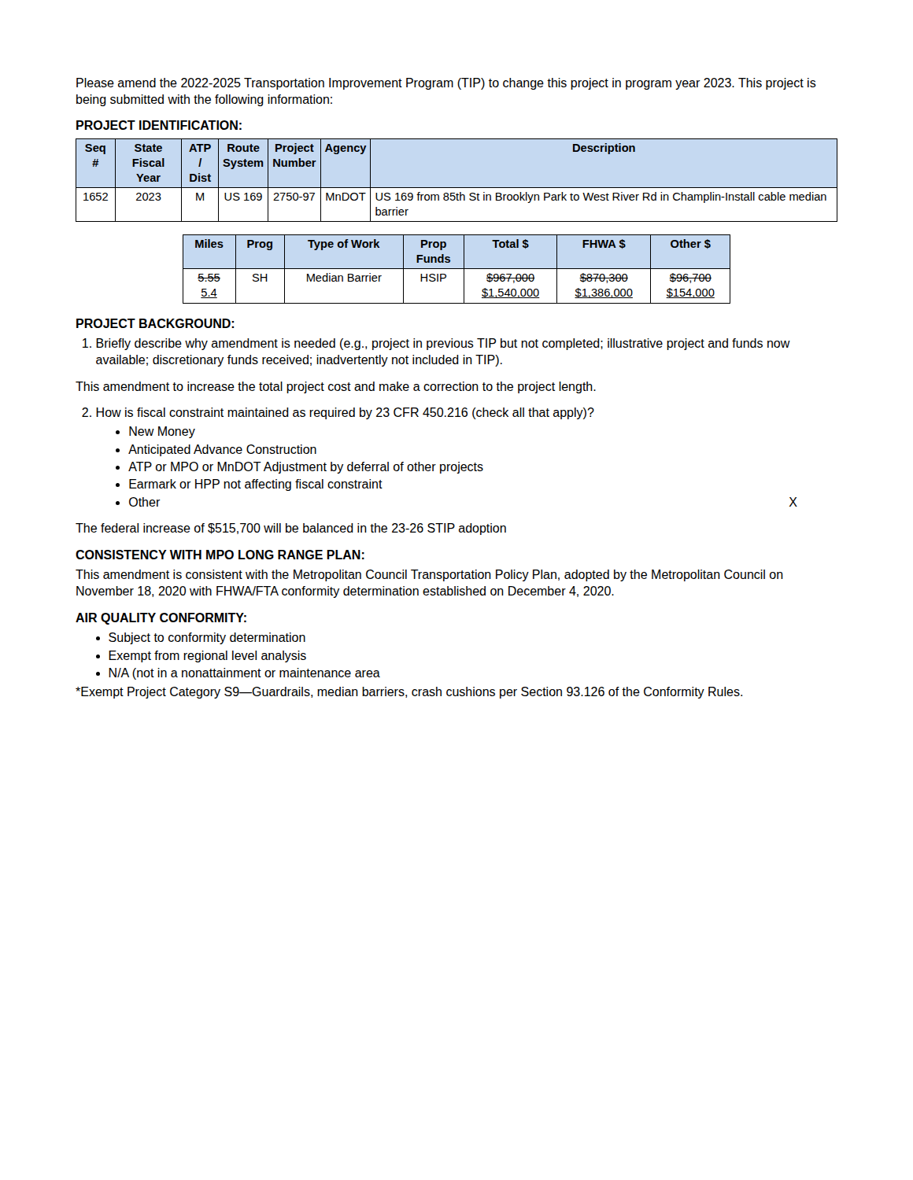Please amend the 2022-2025 Transportation Improvement Program (TIP) to change this project in program year 2023. This project is being submitted with the following information:
PROJECT IDENTIFICATION:
| Seq # | State Fiscal Year | ATP / Dist | Route System | Project Number | Agency | Description |
| --- | --- | --- | --- | --- | --- | --- |
| 1652 | 2023 | M | US 169 | 2750-97 | MnDOT | US 169 from 85th St in Brooklyn Park to West River Rd in Champlin-Install cable median barrier |
| Miles | Prog | Type of Work | Prop Funds | Total $ | FHWA $ | Other $ |
| --- | --- | --- | --- | --- | --- | --- |
| 5.55 5.4 | SH | Median Barrier | HSIP | $967,000 $1,540,000 | $870,300 $1,386,000 | $96,700 $154,000 |
PROJECT BACKGROUND:
Briefly describe why amendment is needed (e.g., project in previous TIP but not completed; illustrative project and funds now available; discretionary funds received; inadvertently not included in TIP).
This amendment to increase the total project cost and make a correction to the project length.
How is fiscal constraint maintained as required by 23 CFR 450.216 (check all that apply)?
New Money
Anticipated Advance Construction
ATP or MPO or MnDOT Adjustment by deferral of other projects
Earmark or HPP not affecting fiscal constraint
Other X
The federal increase of $515,700 will be balanced in the 23-26 STIP adoption
CONSISTENCY WITH MPO LONG RANGE PLAN:
This amendment is consistent with the Metropolitan Council Transportation Policy Plan, adopted by the Metropolitan Council on November 18, 2020 with FHWA/FTA conformity determination established on December 4, 2020.
AIR QUALITY CONFORMITY:
Subject to conformity determination
Exempt from regional level analysis
N/A (not in a nonattainment or maintenance area
*Exempt Project Category S9—Guardrails, median barriers, crash cushions per Section 93.126 of the Conformity Rules.